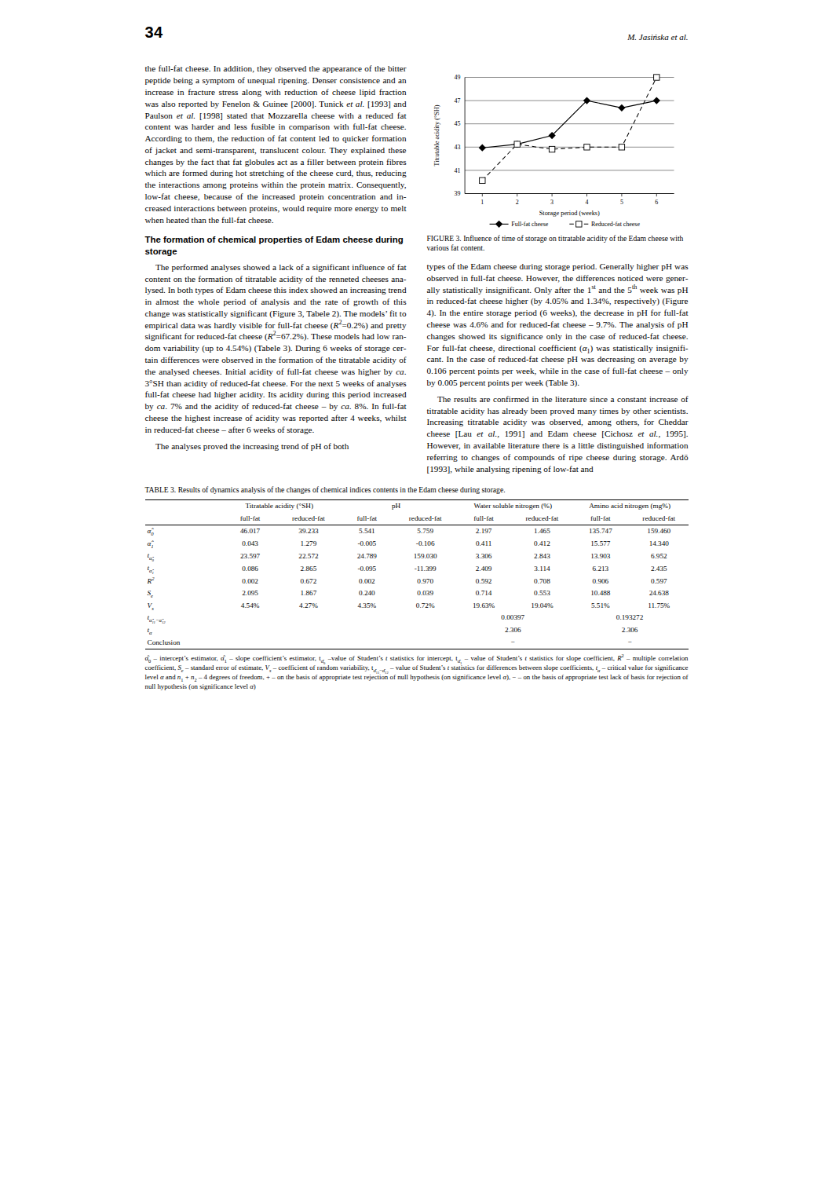34
M. Jasińska et al.
the full-fat cheese. In addition, they observed the appearance of the bitter peptide being a symptom of unequal ripening. Denser consistence and an increase in fracture stress along with reduction of cheese lipid fraction was also reported by Fenelon & Guinee [2000]. Tunick et al. [1993] and Paulson et al. [1998] stated that Mozzarella cheese with a reduced fat content was harder and less fusible in comparison with full-fat cheese. According to them, the reduction of fat content led to quicker formation of jacket and semi-transparent, translucent colour. They explained these changes by the fact that fat globules act as a filler between protein fibres which are formed during hot stretching of the cheese curd, thus, reducing the interactions among proteins within the protein matrix. Consequently, low-fat cheese, because of the increased protein concentration and increased interactions between proteins, would require more energy to melt when heated than the full-fat cheese.
The formation of chemical properties of Edam cheese during storage
The performed analyses showed a lack of a significant influence of fat content on the formation of titratable acidity of the renneted cheeses analysed. In both types of Edam cheese this index showed an increasing trend in almost the whole period of analysis and the rate of growth of this change was statistically significant (Figure 3, Tabele 2). The models’ fit to empirical data was hardly visible for full-fat cheese (R2=0.2%) and pretty significant for reduced-fat cheese (R2=67.2%). These models had low random variability (up to 4.54%) (Tabele 3). During 6 weeks of storage certain differences were observed in the formation of the titratable acidity of the analysed cheeses. Initial acidity of full-fat cheese was higher by ca. 3°SH than acidity of reduced-fat cheese. For the next 5 weeks of analyses full-fat cheese had higher acidity. Its acidity during this period increased by ca. 7% and the acidity of reduced-fat cheese – by ca. 8%. In full-fat cheese the highest increase of acidity was reported after 4 weeks, whilst in reduced-fat cheese – after 6 weeks of storage.
The analyses proved the increasing trend of pH of both
49 47 45 43 41 39 Titratable acidity (°SH) 1 2 3 4 5 6 Storage period (weeks) Full-fat cheese Reduced-fat cheese
FIGURE 3. Influence of time of storage on titratable acidity of the Edam cheese with various fat content.
types of the Edam cheese during storage period. Generally higher pH was observed in full-fat cheese. However, the differences noticed were generally statistically insignificant. Only after the 1st and the 5th week was pH in reduced-fat cheese higher (by 4.05% and 1.34%, respectively) (Figure 4). In the entire storage period (6 weeks), the decrease in pH for full-fat cheese was 4.6% and for reduced-fat cheese – 9.7%. The analysis of pH changes showed its significance only in the case of reduced-fat cheese. For full-fat cheese, directional coefficient (α1) was statistically insignificant. In the case of reduced-fat cheese pH was decreasing on average by 0.106 percent points per week, while in the case of full-fat cheese – only by 0.005 percent points per week (Table 3).
The results are confirmed in the literature since a constant increase of titratable acidity has already been proved many times by other scientists. Increasing titratable acidity was observed, among others, for Cheddar cheese [Lau et al., 1991] and Edam cheese [Cichosz et al., 1995]. However, in available literature there is a little distinguished information referring to changes of compounds of ripe cheese during storage. Ardö [1993], while analysing ripening of low-fat and
TABLE 3. Results of dynamics analysis of the changes of chemical indices contents in the Edam cheese during storage.
| | Titratable acidity (°SH) | pH | Water soluble nitrogen (%) | Amino acid nitrogen (mg%) |
| --- | --- | --- | --- | --- |
| | full-fat | reduced-fat | full-fat | reduced-fat | full-fat | reduced-fat | full-fat | reduced-fat |
| α̂ 0 | 46.017 | 39.233 | 5.541 | 5.759 | 2.197 | 1.465 | 135.747 | 159.460 |
| α̂ 1 | 0.043 | 1.279 | -0.005 | -0.106 | 0.411 | 0.412 | 15.577 | 14.340 |
| t α̂ 0 | 23.597 | 22.572 | 24.789 | 159.030 | 3.306 | 2.843 | 13.903 | 6.952 |
| t α̂ 1 | 0.086 | 2.865 | -0.095 | -11.399 | 2.409 | 3.114 | 6.213 | 2.435 |
| R 2 | 0.002 | 0.672 | 0.002 | 0.970 | 0.592 | 0.708 | 0.906 | 0.597 |
| S e | 2.095 | 1.867 | 0.240 | 0.039 | 0.714 | 0.553 | 10.488 | 24.638 |
| V s | 4.54% | 4.27% | 4.35% | 0.72% | 19.63% | 19.04% | 5.51% | 11.75% |
| t α̂ 11 −α̂ 12 | | 0.00397 | 0.193272 |
| t α | | 2.306 | 2.306 |
| Conclusion | | − | − |
α̂0 – intercept’s estimator, α̂1 – slope coefficient’s estimator, tα̂0 –value of Student’s t statistics for intercept, tα̂1 – value of Student’s t statistics for slope coefficient, R2 – multiple correlation coefficient, Se – standard error of estimate, Vs – coefficient of random variability, tα̂11−α̂12 – value of Student’s t statistics for differences between slope coefficients, tα – critical value for significance level α and n1 + n2 – 4 degrees of freedom, + – on the basis of appropriate test rejection of null hypothesis (on significance level α), − – on the basis of appropriate test lack of basis for rejection of null hypothesis (on significance level α)